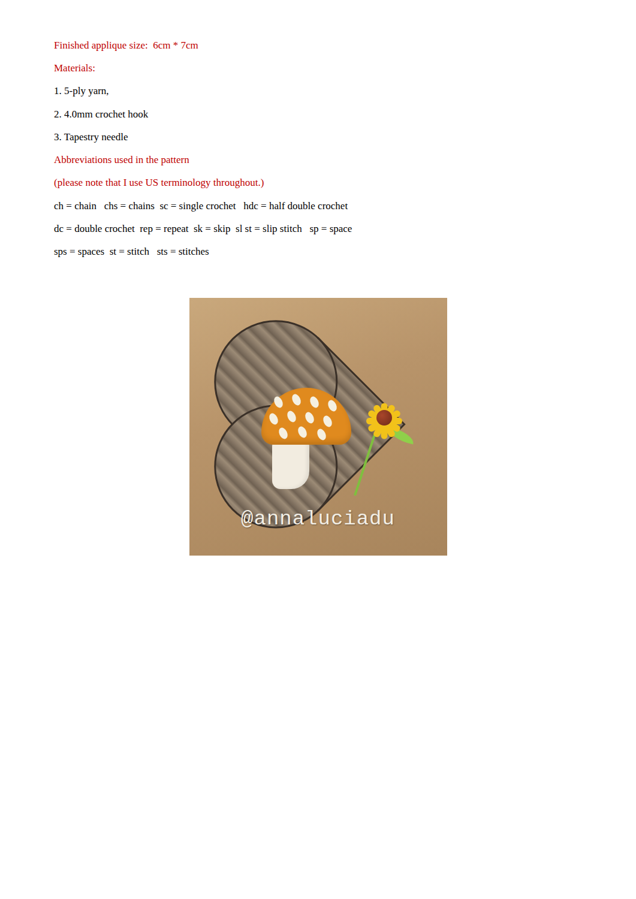Finished applique size: 6cm * 7cm
Materials:
1. 5-ply yarn,
2. 4.0mm crochet hook
3. Tapestry needle
Abbreviations used in the pattern
(please note that I use US terminology throughout.)
ch = chain chs = chains sc = single crochet hdc = half double crochet
dc = double crochet rep = repeat sk = skip sl st = slip stitch sp = space
sps = spaces st = stitch sts = stitches
@annaluciadu